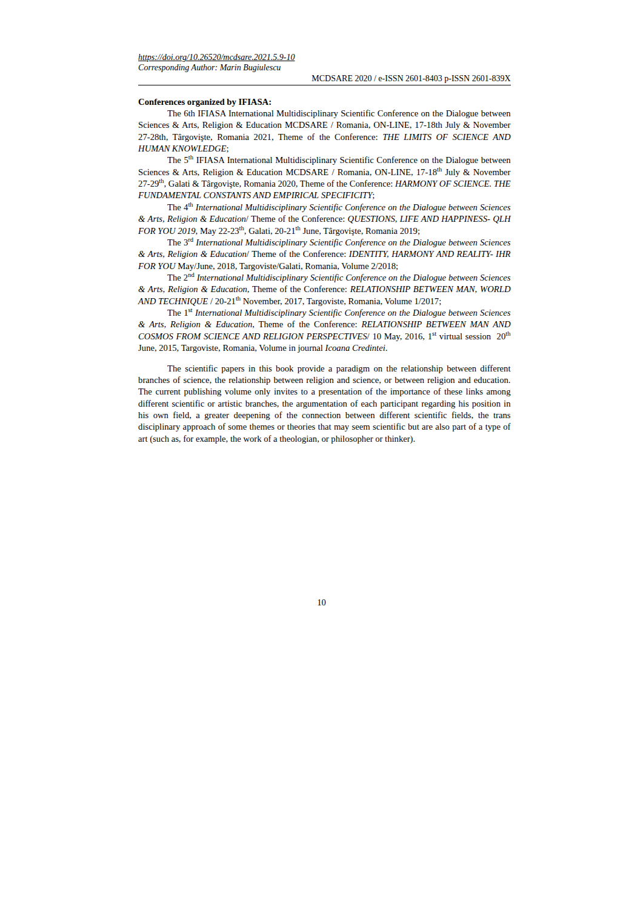https://doi.org/10.26520/mcdsare.2021.5.9-10
Corresponding Author: Marin Bugiulescu
MCDSARE 2020 / e-ISSN 2601-8403 p-ISSN 2601-839X
Conferences organized by IFIASA:
The 6th IFIASA International Multidisciplinary Scientific Conference on the Dialogue between Sciences & Arts, Religion & Education MCDSARE / Romania, ON-LINE, 17-18th July & November 27-28th, Târgovişte, Romania 2021, Theme of the Conference: THE LIMITS OF SCIENCE AND HUMAN KNOWLEDGE;
The 5th IFIASA International Multidisciplinary Scientific Conference on the Dialogue between Sciences & Arts, Religion & Education MCDSARE / Romania, ON-LINE, 17-18th July & November 27-29th, Galati & Târgovişte, Romania 2020, Theme of the Conference: HARMONY OF SCIENCE. THE FUNDAMENTAL CONSTANTS AND EMPIRICAL SPECIFICITY;
The 4th International Multidisciplinary Scientific Conference on the Dialogue between Sciences & Arts, Religion & Education/ Theme of the Conference: QUESTIONS, LIFE AND HAPPINESS- QLH FOR YOU 2019, May 22-23th, Galati, 20-21th June, Târgovişte, Romania 2019;
The 3rd International Multidisciplinary Scientific Conference on the Dialogue between Sciences & Arts, Religion & Education/ Theme of the Conference: IDENTITY, HARMONY AND REALITY- IHR FOR YOU May/June, 2018, Targoviste/Galati, Romania, Volume 2/2018;
The 2nd International Multidisciplinary Scientific Conference on the Dialogue between Sciences & Arts, Religion & Education, Theme of the Conference: RELATIONSHIP BETWEEN MAN, WORLD AND TECHNIQUE / 20-21th November, 2017, Targoviste, Romania, Volume 1/2017;
The 1st International Multidisciplinary Scientific Conference on the Dialogue between Sciences & Arts, Religion & Education, Theme of the Conference: RELATIONSHIP BETWEEN MAN AND COSMOS FROM SCIENCE AND RELIGION PERSPECTIVES/ 10 May, 2016, 1st virtual session 20th June, 2015, Targoviste, Romania, Volume in journal Icoana Credintei.
The scientific papers in this book provide a paradigm on the relationship between different branches of science, the relationship between religion and science, or between religion and education. The current publishing volume only invites to a presentation of the importance of these links among different scientific or artistic branches, the argumentation of each participant regarding his position in his own field, a greater deepening of the connection between different scientific fields, the trans disciplinary approach of some themes or theories that may seem scientific but are also part of a type of art (such as, for example, the work of a theologian, or philosopher or thinker).
10